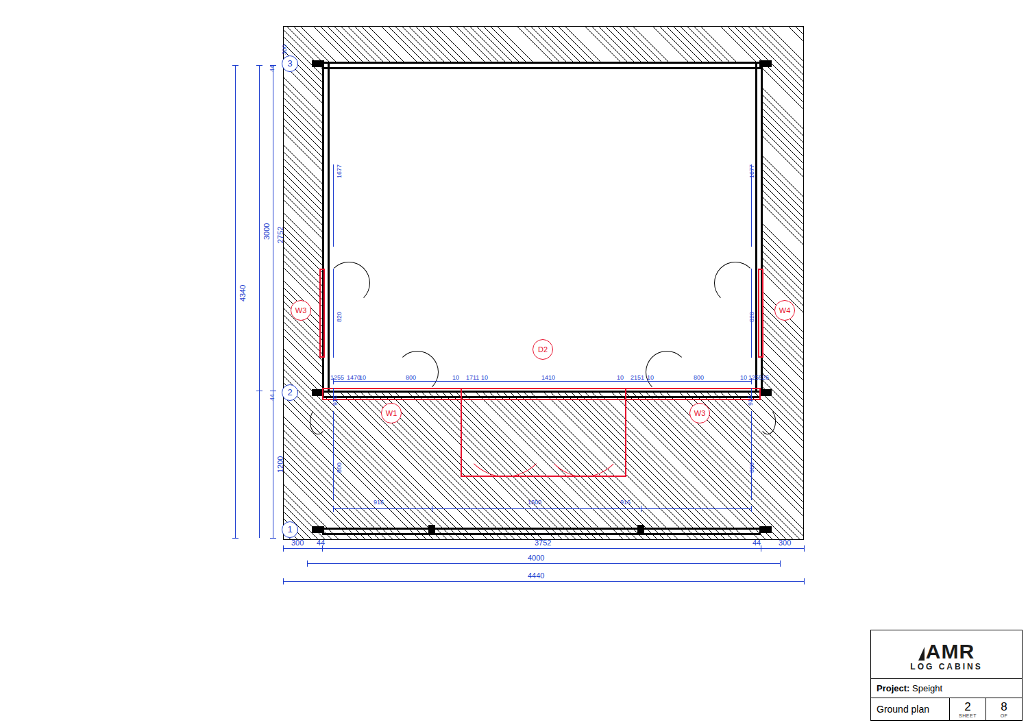Ground plan — Project: Speight — Sheet 2 of 8
3
2
1
W3
W4
W1
W3
D2
4340
3000
2752
1200
44
44
300
1677
1677
820
820
800
800
916
916
1255
1470
10
800
10
1711
10
1410
10
2151
10
800
10
1255
26
916
1600
916
300
44
3752
44
300
4000
4440
AMR
LOG CABINS
Project: Speight
Ground plan
2
SHEET
8
OF